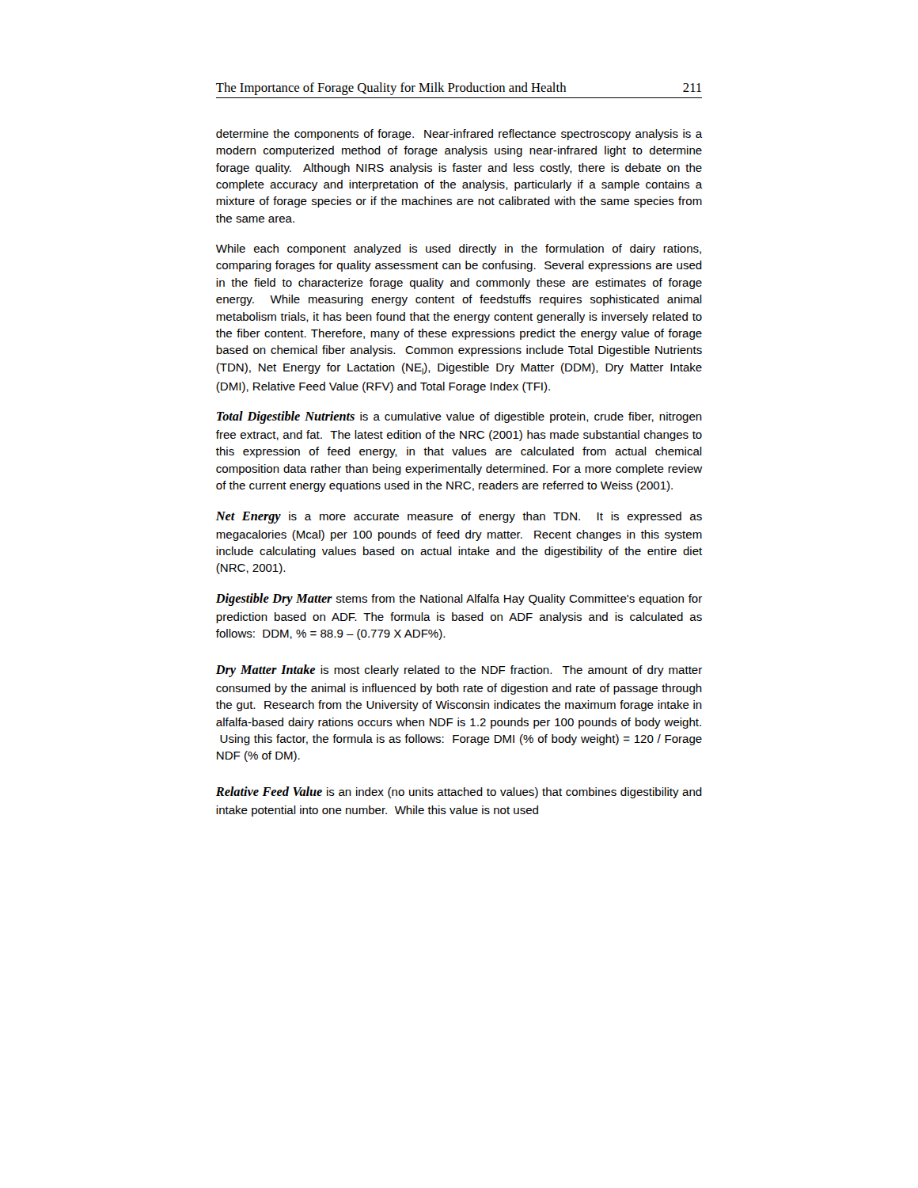The Importance of Forage Quality for Milk Production and Health 211
determine the components of forage. Near-infrared reflectance spectroscopy analysis is a modern computerized method of forage analysis using near-infrared light to determine forage quality. Although NIRS analysis is faster and less costly, there is debate on the complete accuracy and interpretation of the analysis, particularly if a sample contains a mixture of forage species or if the machines are not calibrated with the same species from the same area.
While each component analyzed is used directly in the formulation of dairy rations, comparing forages for quality assessment can be confusing. Several expressions are used in the field to characterize forage quality and commonly these are estimates of forage energy. While measuring energy content of feedstuffs requires sophisticated animal metabolism trials, it has been found that the energy content generally is inversely related to the fiber content. Therefore, many of these expressions predict the energy value of forage based on chemical fiber analysis. Common expressions include Total Digestible Nutrients (TDN), Net Energy for Lactation (NEl), Digestible Dry Matter (DDM), Dry Matter Intake (DMI), Relative Feed Value (RFV) and Total Forage Index (TFI).
Total Digestible Nutrients is a cumulative value of digestible protein, crude fiber, nitrogen free extract, and fat. The latest edition of the NRC (2001) has made substantial changes to this expression of feed energy, in that values are calculated from actual chemical composition data rather than being experimentally determined. For a more complete review of the current energy equations used in the NRC, readers are referred to Weiss (2001).
Net Energy is a more accurate measure of energy than TDN. It is expressed as megacalories (Mcal) per 100 pounds of feed dry matter. Recent changes in this system include calculating values based on actual intake and the digestibility of the entire diet (NRC, 2001).
Digestible Dry Matter stems from the National Alfalfa Hay Quality Committee's equation for prediction based on ADF. The formula is based on ADF analysis and is calculated as follows: DDM, % = 88.9 – (0.779 X ADF%).
Dry Matter Intake is most clearly related to the NDF fraction. The amount of dry matter consumed by the animal is influenced by both rate of digestion and rate of passage through the gut. Research from the University of Wisconsin indicates the maximum forage intake in alfalfa-based dairy rations occurs when NDF is 1.2 pounds per 100 pounds of body weight. Using this factor, the formula is as follows: Forage DMI (% of body weight) = 120 / Forage NDF (% of DM).
Relative Feed Value is an index (no units attached to values) that combines digestibility and intake potential into one number. While this value is not used